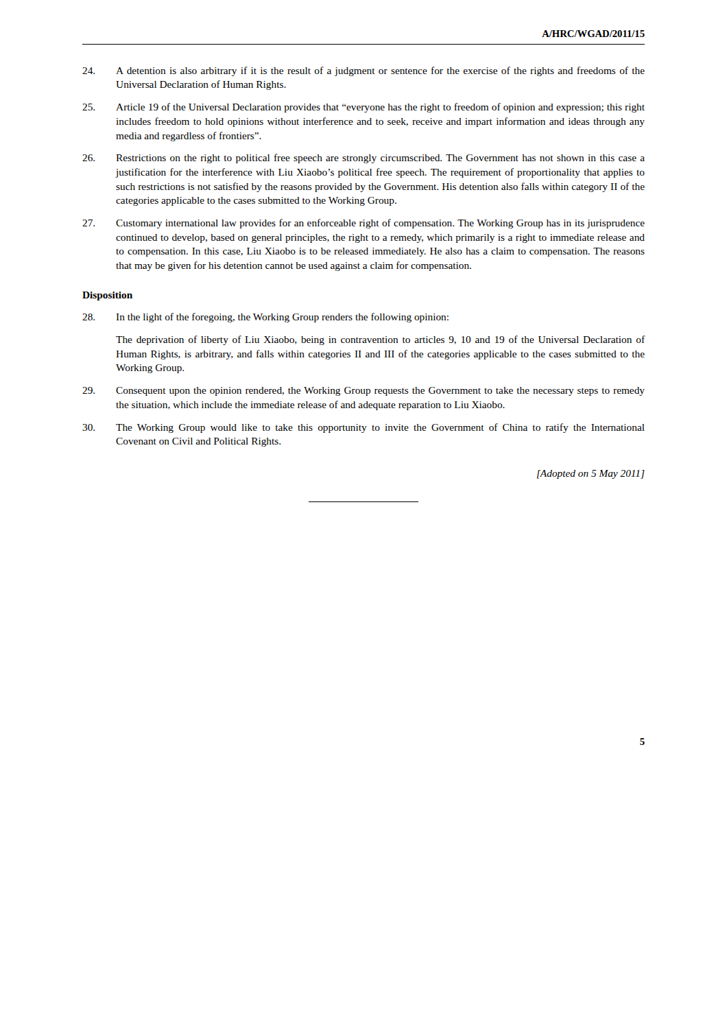A/HRC/WGAD/2011/15
24. A detention is also arbitrary if it is the result of a judgment or sentence for the exercise of the rights and freedoms of the Universal Declaration of Human Rights.
25. Article 19 of the Universal Declaration provides that “everyone has the right to freedom of opinion and expression; this right includes freedom to hold opinions without interference and to seek, receive and impart information and ideas through any media and regardless of frontiers”.
26. Restrictions on the right to political free speech are strongly circumscribed. The Government has not shown in this case a justification for the interference with Liu Xiaobo’s political free speech. The requirement of proportionality that applies to such restrictions is not satisfied by the reasons provided by the Government. His detention also falls within category II of the categories applicable to the cases submitted to the Working Group.
27. Customary international law provides for an enforceable right of compensation. The Working Group has in its jurisprudence continued to develop, based on general principles, the right to a remedy, which primarily is a right to immediate release and to compensation. In this case, Liu Xiaobo is to be released immediately. He also has a claim to compensation. The reasons that may be given for his detention cannot be used against a claim for compensation.
Disposition
28. In the light of the foregoing, the Working Group renders the following opinion:
The deprivation of liberty of Liu Xiaobo, being in contravention to articles 9, 10 and 19 of the Universal Declaration of Human Rights, is arbitrary, and falls within categories II and III of the categories applicable to the cases submitted to the Working Group.
29. Consequent upon the opinion rendered, the Working Group requests the Government to take the necessary steps to remedy the situation, which include the immediate release of and adequate reparation to Liu Xiaobo.
30. The Working Group would like to take this opportunity to invite the Government of China to ratify the International Covenant on Civil and Political Rights.
[Adopted on 5 May 2011]
5